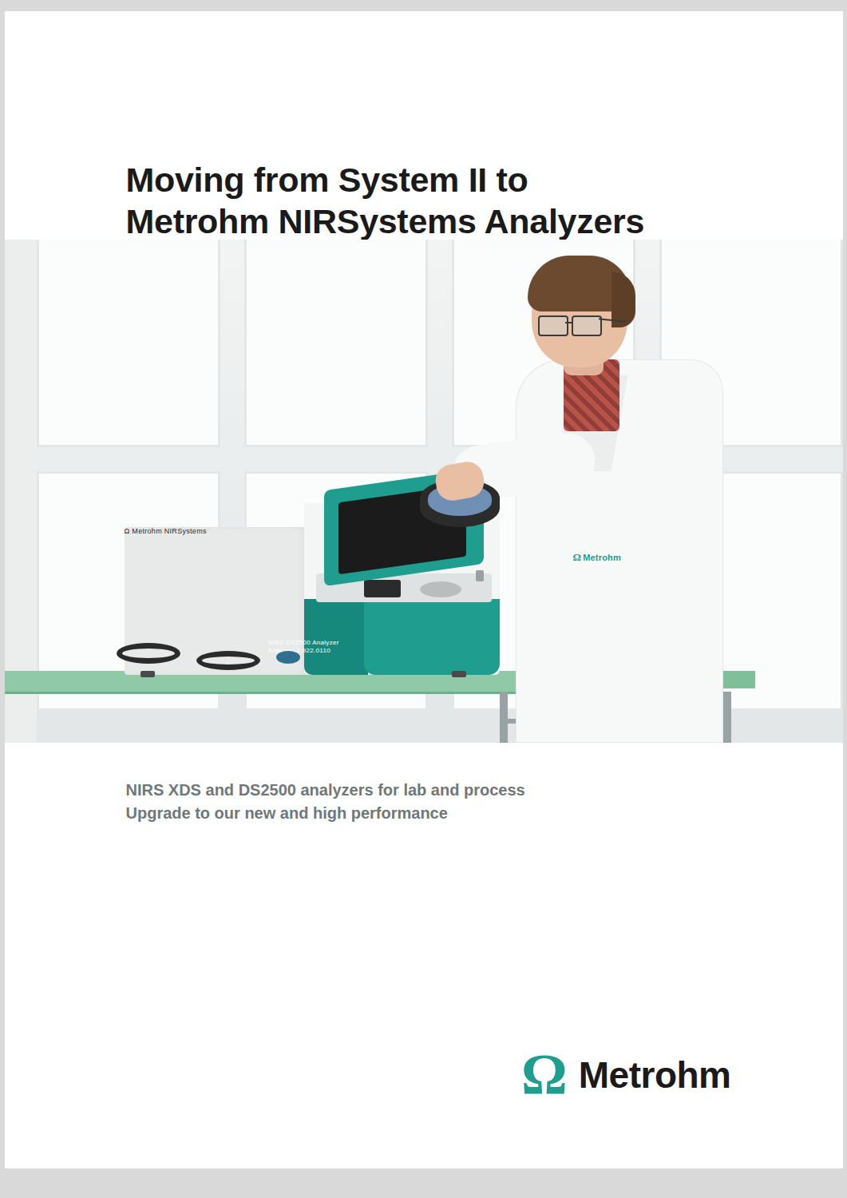Moving from System II to
Metrohm NIRSystems Analyzers
ΩMetrohm
Ω Metrohm NIRSystems
NIRS DS2500 Analyzer
Analyzer 2.922.0110
NIRS XDS and DS2500 analyzers for lab and process
Upgrade to our new and high performance
Ω Metrohm